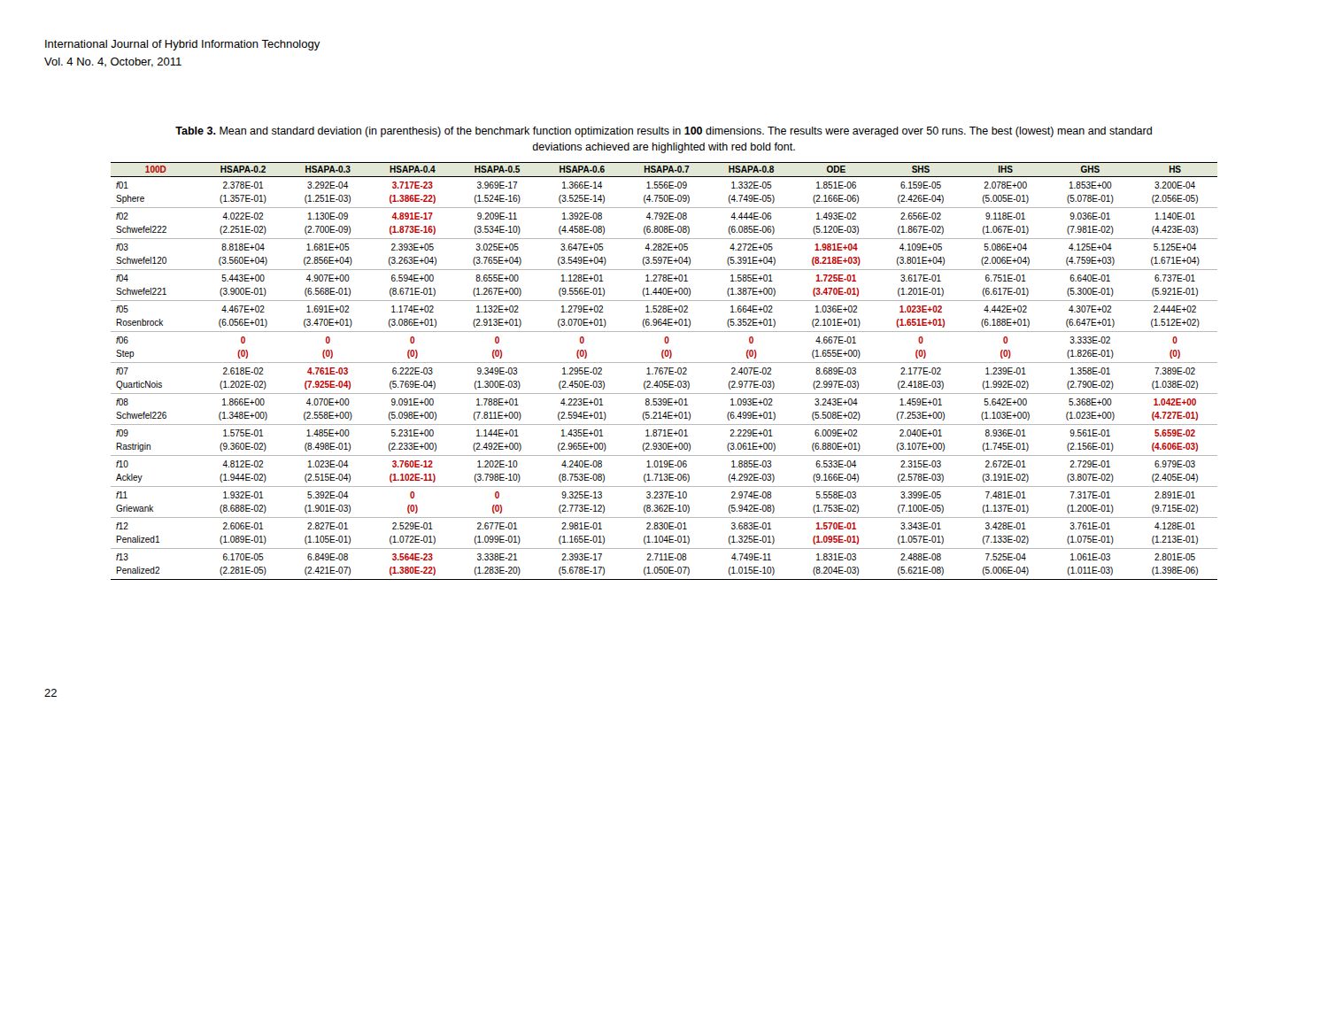International Journal of Hybrid Information Technology
Vol. 4 No. 4, October, 2011
Table 3. Mean and standard deviation (in parenthesis) of the benchmark function optimization results in 100 dimensions. The results were averaged over 50 runs. The best (lowest) mean and standard deviations achieved are highlighted with red bold font.
| 100D | HSAPA-0.2 | HSAPA-0.3 | HSAPA-0.4 | HSAPA-0.5 | HSAPA-0.6 | HSAPA-0.7 | HSAPA-0.8 | ODE | SHS | IHS | GHS | HS |
| --- | --- | --- | --- | --- | --- | --- | --- | --- | --- | --- | --- | --- |
| f 01 | 2.378E-01 | 3.292E-04 | 3.717E-23 | 3.969E-17 | 1.366E-14 | 1.556E-09 | 1.332E-05 | 1.851E-06 | 6.159E-05 | 2.078E+00 | 1.853E+00 | 3.200E-04 |
| Sphere | (1.357E-01) | (1.251E-03) | (1.386E-22) | (1.524E-16) | (3.525E-14) | (4.750E-09) | (4.749E-05) | (2.166E-06) | (2.426E-04) | (5.005E-01) | (5.078E-01) | (2.056E-05) |
| f 02 | 4.022E-02 | 1.130E-09 | 4.891E-17 | 9.209E-11 | 1.392E-08 | 4.792E-08 | 4.444E-06 | 1.493E-02 | 2.656E-02 | 9.118E-01 | 9.036E-01 | 1.140E-01 |
| Schwefel222 | (2.251E-02) | (2.700E-09) | (1.873E-16) | (3.534E-10) | (4.458E-08) | (6.808E-08) | (6.085E-06) | (5.120E-03) | (1.867E-02) | (1.067E-01) | (7.981E-02) | (4.423E-03) |
| f 03 | 8.818E+04 | 1.681E+05 | 2.393E+05 | 3.025E+05 | 3.647E+05 | 4.282E+05 | 4.272E+05 | 1.981E+04 | 4.109E+05 | 5.086E+04 | 4.125E+04 | 5.125E+04 |
| Schwefel120 | (3.560E+04) | (2.856E+04) | (3.263E+04) | (3.765E+04) | (3.549E+04) | (3.597E+04) | (5.391E+04) | (8.218E+03) | (3.801E+04) | (2.006E+04) | (4.759E+03) | (1.671E+04) |
| f 04 | 5.443E+00 | 4.907E+00 | 6.594E+00 | 8.655E+00 | 1.128E+01 | 1.278E+01 | 1.585E+01 | 1.725E-01 | 3.617E-01 | 6.751E-01 | 6.640E-01 | 6.737E-01 |
| Schwefel221 | (3.900E-01) | (6.568E-01) | (8.671E-01) | (1.267E+00) | (9.556E-01) | (1.440E+00) | (1.387E+00) | (3.470E-01) | (1.201E-01) | (6.617E-01) | (5.300E-01) | (5.921E-01) |
| f 05 | 4.467E+02 | 1.691E+02 | 1.174E+02 | 1.132E+02 | 1.279E+02 | 1.528E+02 | 1.664E+02 | 1.036E+02 | 1.023E+02 | 4.442E+02 | 4.307E+02 | 2.444E+02 |
| Rosenbrock | (6.056E+01) | (3.470E+01) | (3.086E+01) | (2.913E+01) | (3.070E+01) | (6.964E+01) | (5.352E+01) | (2.101E+01) | (1.651E+01) | (6.188E+01) | (6.647E+01) | (1.512E+02) |
| f 06 | 0 | 0 | 0 | 0 | 0 | 0 | 0 | 4.667E-01 | 0 | 0 | 3.333E-02 | 0 |
| Step | (0) | (0) | (0) | (0) | (0) | (0) | (0) | (1.655E+00) | (0) | (0) | (1.826E-01) | (0) |
| f 07 | 2.618E-02 | 4.761E-03 | 6.222E-03 | 9.349E-03 | 1.295E-02 | 1.767E-02 | 2.407E-02 | 8.689E-03 | 2.177E-02 | 1.239E-01 | 1.358E-01 | 7.389E-02 |
| QuarticNois | (1.202E-02) | (7.925E-04) | (5.769E-04) | (1.300E-03) | (2.450E-03) | (2.405E-03) | (2.977E-03) | (2.997E-03) | (2.418E-03) | (1.992E-02) | (2.790E-02) | (1.038E-02) |
| f 08 | 1.866E+00 | 4.070E+00 | 9.091E+00 | 1.788E+01 | 4.223E+01 | 8.539E+01 | 1.093E+02 | 3.243E+04 | 1.459E+01 | 5.642E+00 | 5.368E+00 | 1.042E+00 |
| Schwefel226 | (1.348E+00) | (2.558E+00) | (5.098E+00) | (7.811E+00) | (2.594E+01) | (5.214E+01) | (6.499E+01) | (5.508E+02) | (7.253E+00) | (1.103E+00) | (1.023E+00) | (4.727E-01) |
| f 09 | 1.575E-01 | 1.485E+00 | 5.231E+00 | 1.144E+01 | 1.435E+01 | 1.871E+01 | 2.229E+01 | 6.009E+02 | 2.040E+01 | 8.936E-01 | 9.561E-01 | 5.659E-02 |
| Rastrigin | (9.360E-02) | (8.498E-01) | (2.233E+00) | (2.492E+00) | (2.965E+00) | (2.930E+00) | (3.061E+00) | (6.880E+01) | (3.107E+00) | (1.745E-01) | (2.156E-01) | (4.606E-03) |
| f 10 | 4.812E-02 | 1.023E-04 | 3.760E-12 | 1.202E-10 | 4.240E-08 | 1.019E-06 | 1.885E-03 | 6.533E-04 | 2.315E-03 | 2.672E-01 | 2.729E-01 | 6.979E-03 |
| Ackley | (1.944E-02) | (2.515E-04) | (1.102E-11) | (3.798E-10) | (8.753E-08) | (1.713E-06) | (4.292E-03) | (9.166E-04) | (2.578E-03) | (3.191E-02) | (3.807E-02) | (2.405E-04) |
| f 11 | 1.932E-01 | 5.392E-04 | 0 | 0 | 9.325E-13 | 3.237E-10 | 2.974E-08 | 5.558E-03 | 3.399E-05 | 7.481E-01 | 7.317E-01 | 2.891E-01 |
| Griewank | (8.688E-02) | (1.901E-03) | (0) | (0) | (2.773E-12) | (8.362E-10) | (5.942E-08) | (1.753E-02) | (7.100E-05) | (1.137E-01) | (1.200E-01) | (9.715E-02) |
| f 12 | 2.606E-01 | 2.827E-01 | 2.529E-01 | 2.677E-01 | 2.981E-01 | 2.830E-01 | 3.683E-01 | 1.570E-01 | 3.343E-01 | 3.428E-01 | 3.761E-01 | 4.128E-01 |
| Penalized1 | (1.089E-01) | (1.105E-01) | (1.072E-01) | (1.099E-01) | (1.165E-01) | (1.104E-01) | (1.325E-01) | (1.095E-01) | (1.057E-01) | (7.133E-02) | (1.075E-01) | (1.213E-01) |
| f 13 | 6.170E-05 | 6.849E-08 | 3.564E-23 | 3.338E-21 | 2.393E-17 | 2.711E-08 | 4.749E-11 | 1.831E-03 | 2.488E-08 | 7.525E-04 | 1.061E-03 | 2.801E-05 |
| Penalized2 | (2.281E-05) | (2.421E-07) | (1.380E-22) | (1.283E-20) | (5.678E-17) | (1.050E-07) | (1.015E-10) | (8.204E-03) | (5.621E-08) | (5.006E-04) | (1.011E-03) | (1.398E-06) |
22